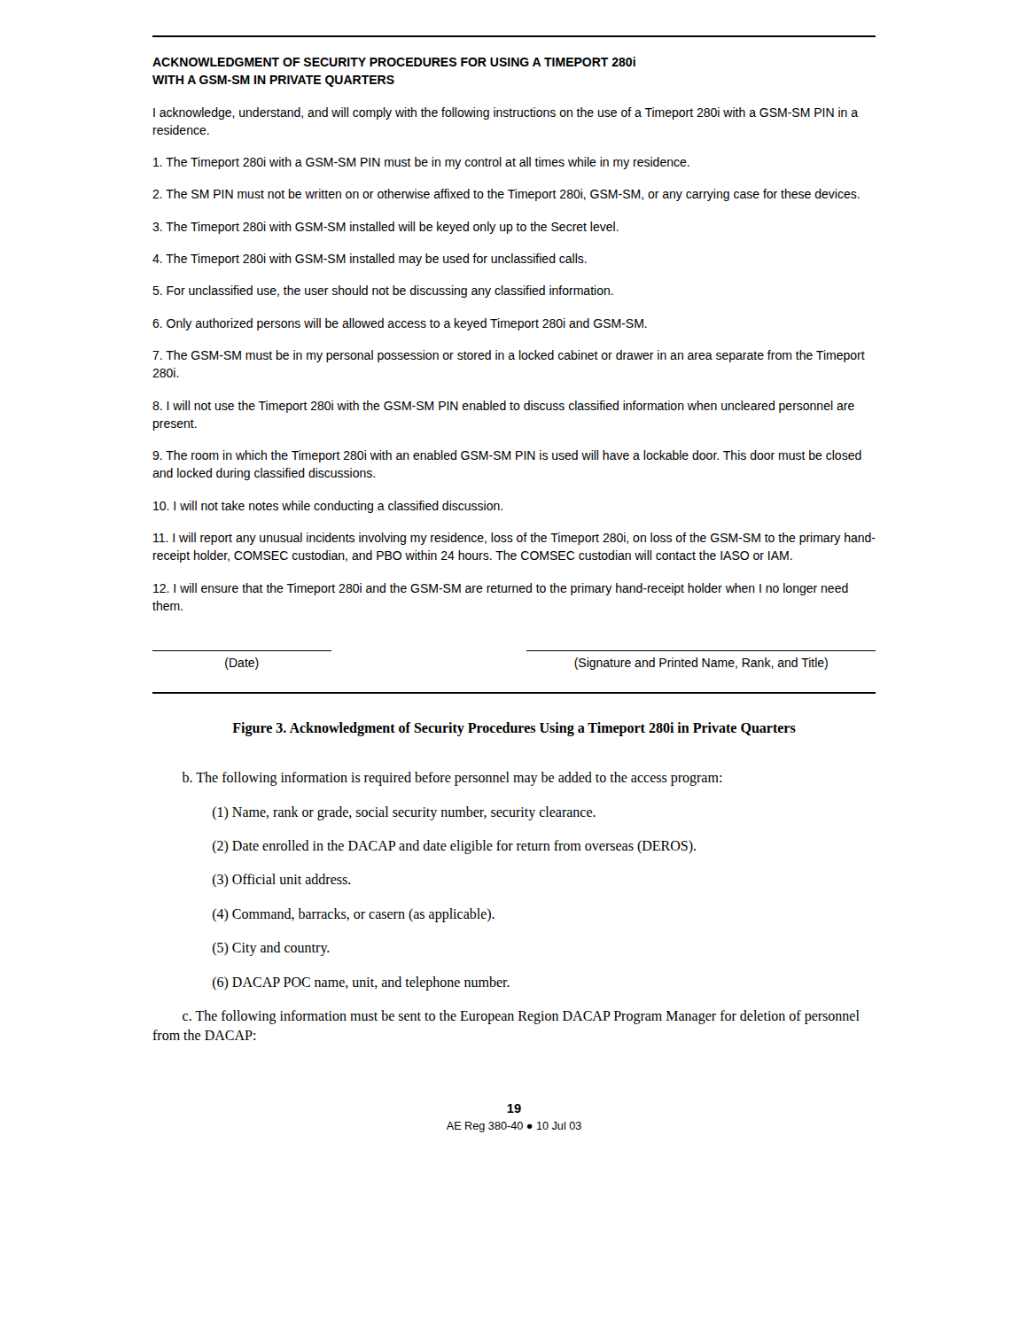ACKNOWLEDGMENT OF SECURITY PROCEDURES FOR USING A TIMEPORT 280i
WITH A GSM-SM IN PRIVATE QUARTERS
I acknowledge, understand, and will comply with the following instructions on the use of a Timeport 280i with a GSM-SM PIN in a residence.
1. The Timeport 280i with a GSM-SM PIN must be in my control at all times while in my residence.
2. The SM PIN must not be written on or otherwise affixed to the Timeport 280i, GSM-SM, or any carrying case for these devices.
3. The Timeport 280i with GSM-SM installed will be keyed only up to the Secret level.
4. The Timeport 280i with GSM-SM installed may be used for unclassified calls.
5. For unclassified use, the user should not be discussing any classified information.
6. Only authorized persons will be allowed access to a keyed Timeport 280i and GSM-SM.
7. The GSM-SM must be in my personal possession or stored in a locked cabinet or drawer in an area separate from the Timeport 280i.
8. I will not use the Timeport 280i with the GSM-SM PIN enabled to discuss classified information when uncleared personnel are present.
9. The room in which the Timeport 280i with an enabled GSM-SM PIN is used will have a lockable door. This door must be closed and locked during classified discussions.
10. I will not take notes while conducting a classified discussion.
11. I will report any unusual incidents involving my residence, loss of the Timeport 280i, on loss of the GSM-SM to the primary hand-receipt holder, COMSEC custodian, and PBO within 24 hours. The COMSEC custodian will contact the IASO or IAM.
12. I will ensure that the Timeport 280i and the GSM-SM are returned to the primary hand-receipt holder when I no longer need them.
(Date)
(Signature and Printed Name, Rank, and Title)
Figure 3. Acknowledgment of Security Procedures Using a Timeport 280i in Private Quarters
b. The following information is required before personnel may be added to the access program:
(1) Name, rank or grade, social security number, security clearance.
(2) Date enrolled in the DACAP and date eligible for return from overseas (DEROS).
(3) Official unit address.
(4) Command, barracks, or casern (as applicable).
(5) City and country.
(6) DACAP POC name, unit, and telephone number.
c. The following information must be sent to the European Region DACAP Program Manager for deletion of personnel from the DACAP:
19
AE Reg 380-40 ● 10 Jul 03